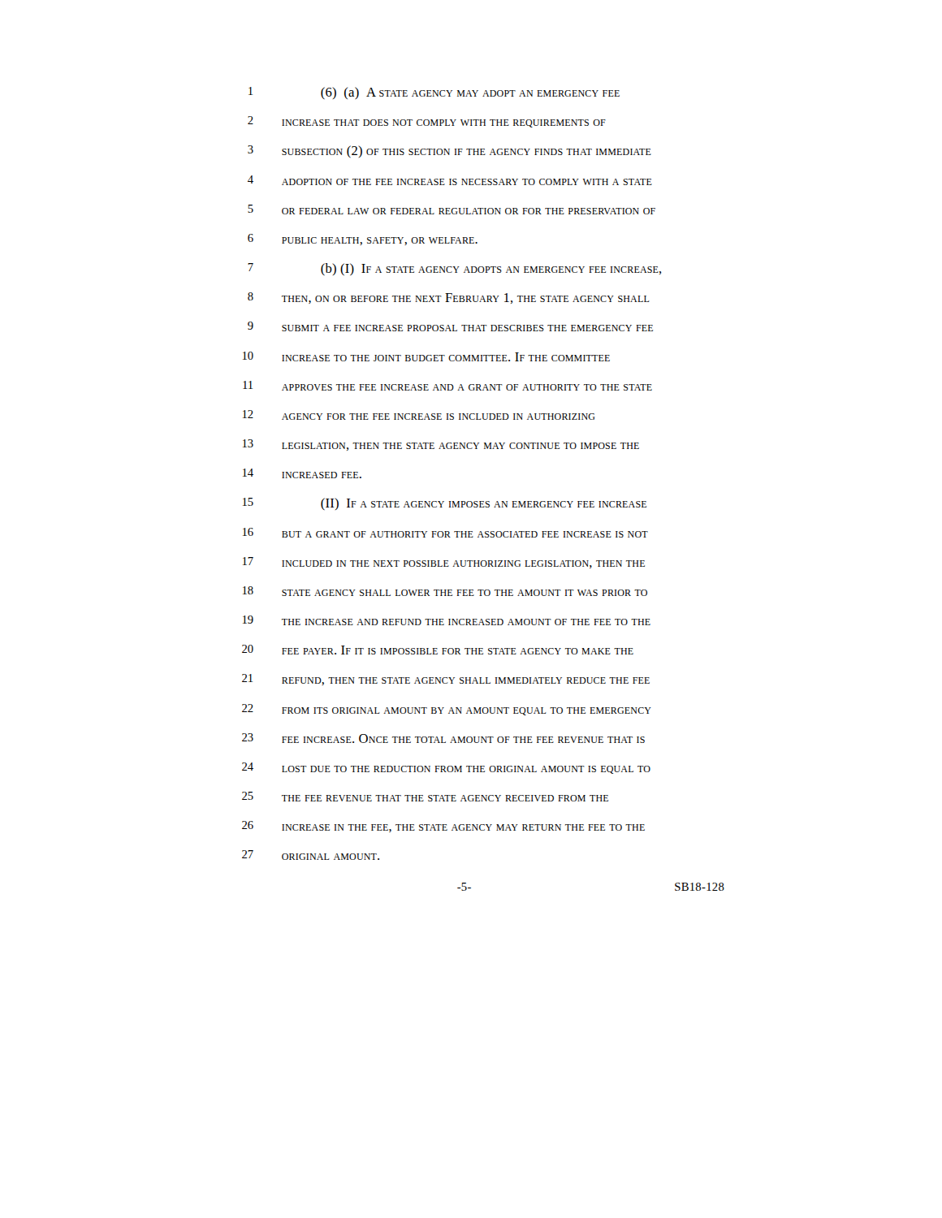| 1 | (6) (a) A state agency may adopt an emergency fee |
| 2 | increase that does not comply with the requirements of |
| 3 | subsection (2) of this section if the agency finds that immediate |
| 4 | adoption of the fee increase is necessary to comply with a state |
| 5 | or federal law or federal regulation or for the preservation of |
| 6 | public health, safety, or welfare. |
| 7 | (b) (I) If a state agency adopts an emergency fee increase, |
| 8 | then, on or before the next February 1, the state agency shall |
| 9 | submit a fee increase proposal that describes the emergency fee |
| 10 | increase to the joint budget committee. If the committee |
| 11 | approves the fee increase and a grant of authority to the state |
| 12 | agency for the fee increase is included in authorizing |
| 13 | legislation, then the state agency may continue to impose the |
| 14 | increased fee. |
| 15 | (II) If a state agency imposes an emergency fee increase |
| 16 | but a grant of authority for the associated fee increase is not |
| 17 | included in the next possible authorizing legislation, then the |
| 18 | state agency shall lower the fee to the amount it was prior to |
| 19 | the increase and refund the increased amount of the fee to the |
| 20 | fee payer. If it is impossible for the state agency to make the |
| 21 | refund, then the state agency shall immediately reduce the fee |
| 22 | from its original amount by an amount equal to the emergency |
| 23 | fee increase. Once the total amount of the fee revenue that is |
| 24 | lost due to the reduction from the original amount is equal to |
| 25 | the fee revenue that the state agency received from the |
| 26 | increase in the fee, the state agency may return the fee to the |
| 27 | original amount. |
-5-SB18-128